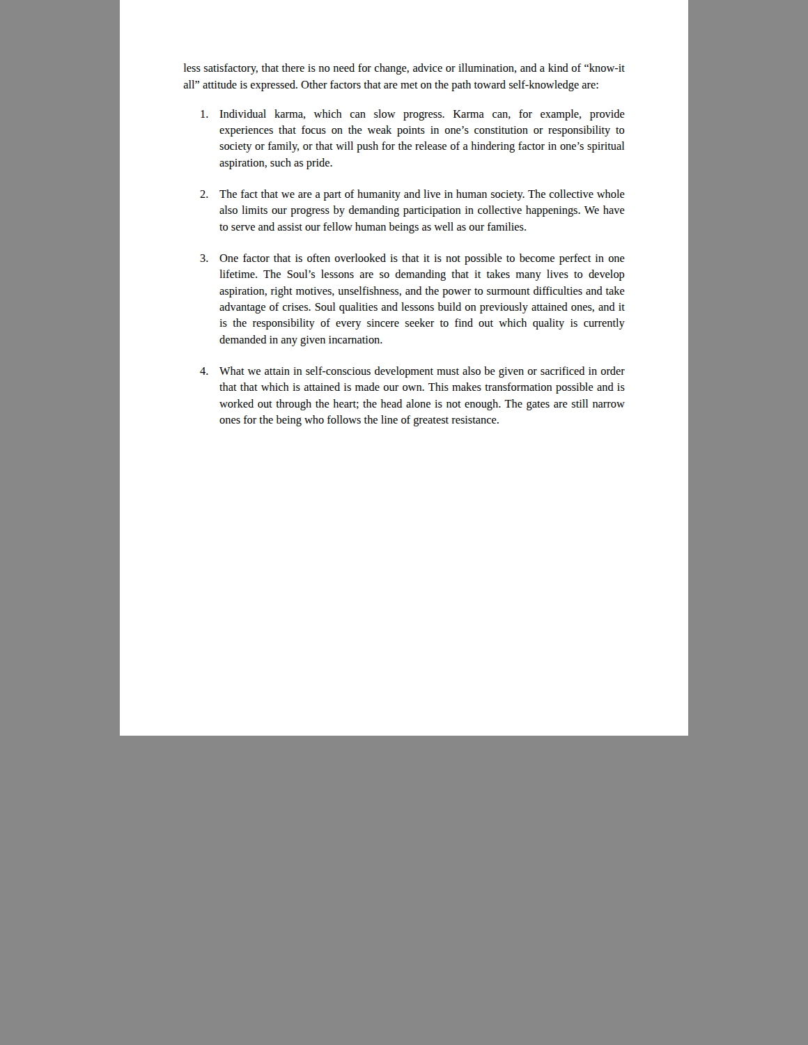less satisfactory, that there is no need for change, advice or illumination, and a kind of “know-it all” attitude is expressed. Other factors that are met on the path toward self-knowledge are:
Individual karma, which can slow progress. Karma can, for example, provide experiences that focus on the weak points in one’s constitution or responsibility to society or family, or that will push for the release of a hindering factor in one’s spiritual aspiration, such as pride.
The fact that we are a part of humanity and live in human society. The collective whole also limits our progress by demanding participation in collective happenings. We have to serve and assist our fellow human beings as well as our families.
One factor that is often overlooked is that it is not possible to become perfect in one lifetime. The Soul’s lessons are so demanding that it takes many lives to develop aspiration, right motives, unselfishness, and the power to surmount difficulties and take advantage of crises. Soul qualities and lessons build on previously attained ones, and it is the responsibility of every sincere seeker to find out which quality is currently demanded in any given incarnation.
What we attain in self-conscious development must also be given or sacrificed in order that that which is attained is made our own. This makes transformation possible and is worked out through the heart; the head alone is not enough. The gates are still narrow ones for the being who follows the line of greatest resistance.